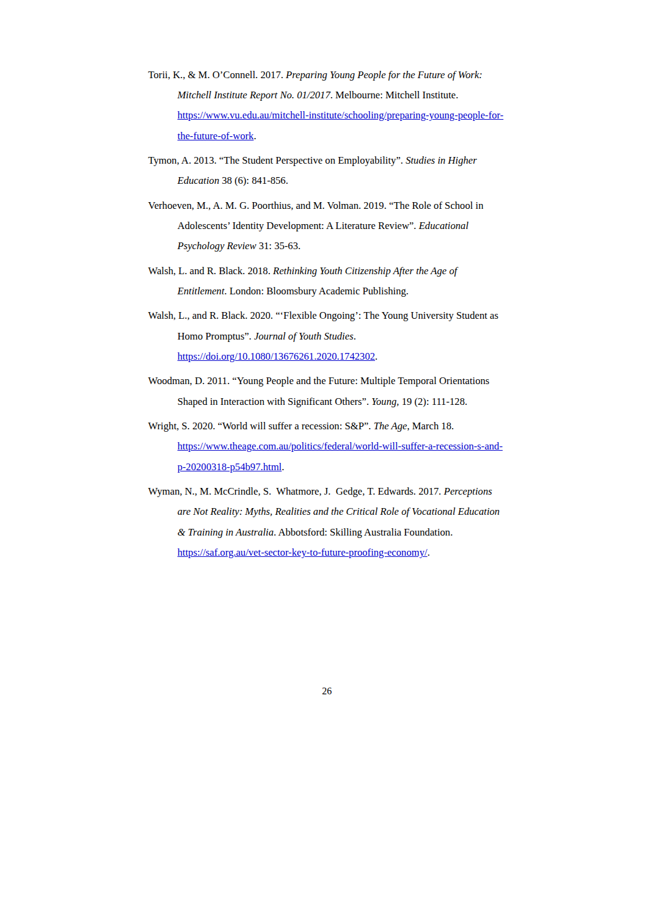Torii, K., & M. O’Connell. 2017. Preparing Young People for the Future of Work: Mitchell Institute Report No. 01/2017. Melbourne: Mitchell Institute. https://www.vu.edu.au/mitchell-institute/schooling/preparing-young-people-for-the-future-of-work.
Tymon, A. 2013. “The Student Perspective on Employability”. Studies in Higher Education 38 (6): 841-856.
Verhoeven, M., A. M. G. Poorthius, and M. Volman. 2019. “The Role of School in Adolescents’ Identity Development: A Literature Review”. Educational Psychology Review 31: 35-63.
Walsh, L. and R. Black. 2018. Rethinking Youth Citizenship After the Age of Entitlement. London: Bloomsbury Academic Publishing.
Walsh, L., and R. Black. 2020. “‘Flexible Ongoing’: The Young University Student as Homo Promptus”. Journal of Youth Studies. https://doi.org/10.1080/13676261.2020.1742302.
Woodman, D. 2011. “Young People and the Future: Multiple Temporal Orientations Shaped in Interaction with Significant Others”. Young, 19 (2): 111-128.
Wright, S. 2020. “World will suffer a recession: S&P”. The Age, March 18. https://www.theage.com.au/politics/federal/world-will-suffer-a-recession-s-and-p-20200318-p54b97.html.
Wyman, N., M. McCrindle, S. Whatmore, J. Gedge, T. Edwards. 2017. Perceptions are Not Reality: Myths, Realities and the Critical Role of Vocational Education & Training in Australia. Abbotsford: Skilling Australia Foundation. https://saf.org.au/vet-sector-key-to-future-proofing-economy/.
26